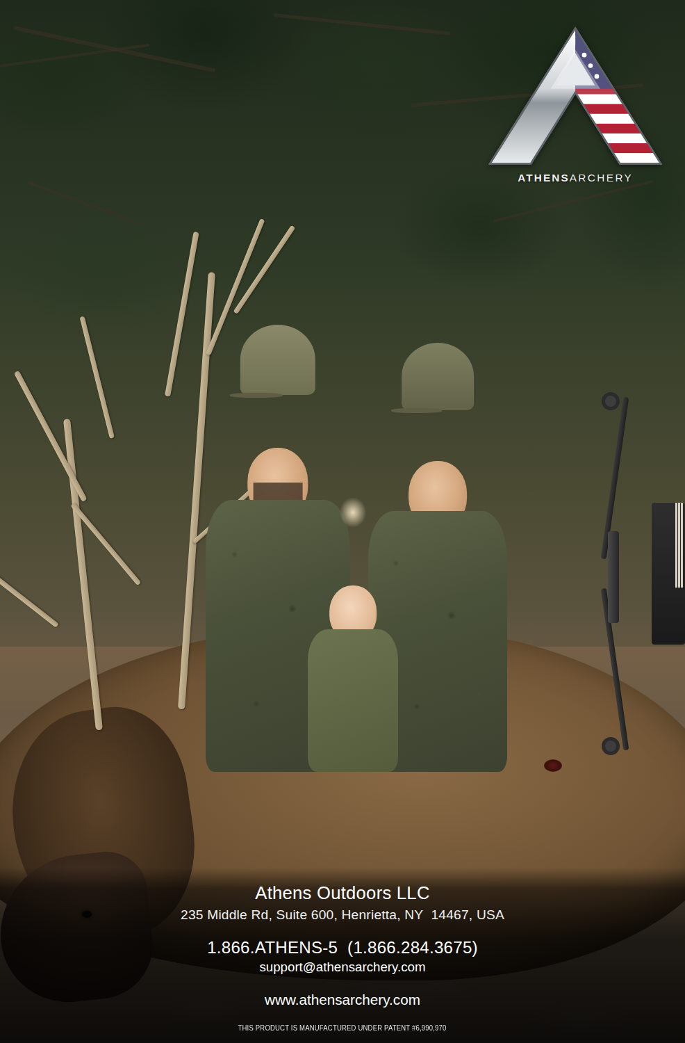ATHENSARCHERY
Athens Outdoors LLC
235 Middle Rd, Suite 600, Henrietta, NY 14467, USA
1.866.ATHENS-5 (1.866.284.3675)
support@athensarchery.com
www.athensarchery.com
This product is manufactured under patent #6,990,970